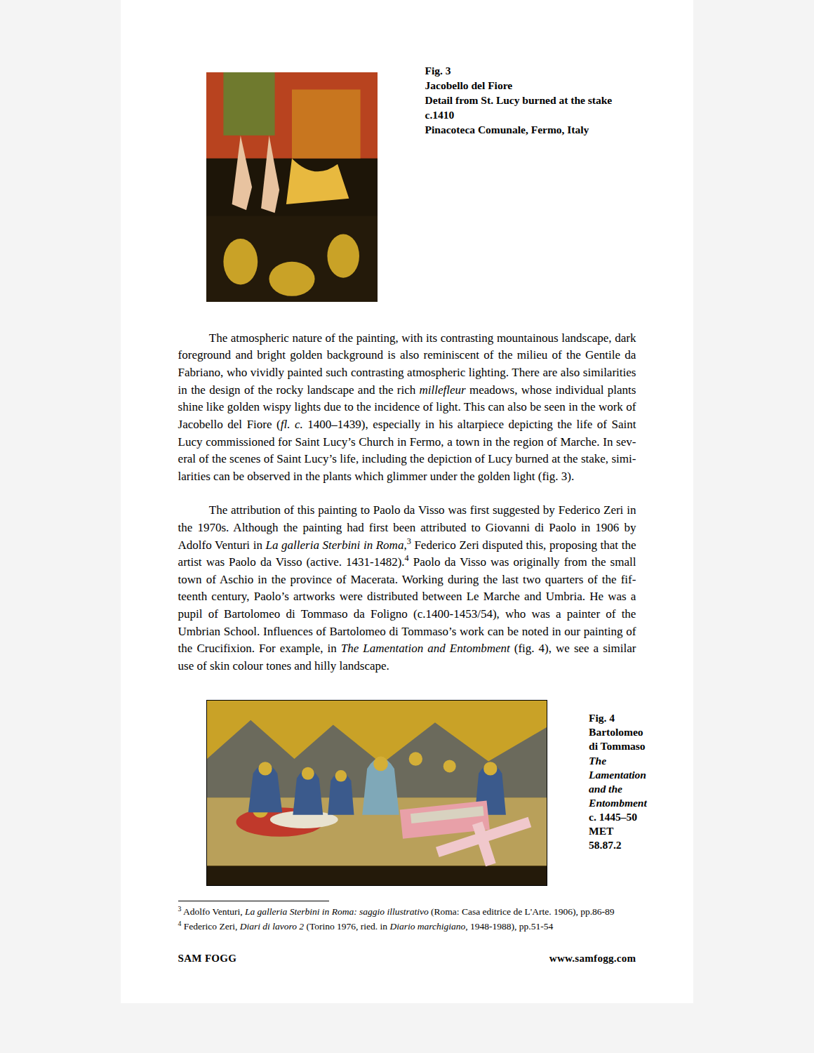Fig. 3
Jacobello del Fiore
Detail from St. Lucy burned at the stake
c.1410
Pinacoteca Comunale, Fermo, Italy
The atmospheric nature of the painting, with its contrasting mountainous landscape, dark foreground and bright golden background is also reminiscent of the milieu of the Gentile da Fabriano, who vividly painted such contrasting atmospheric lighting. There are also similarities in the design of the rocky landscape and the rich millefleur meadows, whose individual plants shine like golden wispy lights due to the incidence of light. This can also be seen in the work of Jacobello del Fiore (fl. c. 1400–1439), especially in his altarpiece depicting the life of Saint Lucy commissioned for Saint Lucy’s Church in Fermo, a town in the region of Marche. In several of the scenes of Saint Lucy’s life, including the depiction of Lucy burned at the stake, similarities can be observed in the plants which glimmer under the golden light (fig. 3).
The attribution of this painting to Paolo da Visso was first suggested by Federico Zeri in the 1970s. Although the painting had first been attributed to Giovanni di Paolo in 1906 by Adolfo Venturi in La galleria Sterbini in Roma,3 Federico Zeri disputed this, proposing that the artist was Paolo da Visso (active. 1431-1482).4 Paolo da Visso was originally from the small town of Aschio in the province of Macerata. Working during the last two quarters of the fifteenth century, Paolo’s artworks were distributed between Le Marche and Umbria. He was a pupil of Bartolomeo di Tommaso da Foligno (c.1400-1453/54), who was a painter of the Umbrian School. Influences of Bartolomeo di Tommaso’s work can be noted in our painting of the Crucifixion. For example, in The Lamentation and Entombment (fig. 4), we see a similar use of skin colour tones and hilly landscape.
Fig. 4
Bartolomeo di Tommaso
The Lamentation and the Entombment
c. 1445–50
MET 58.87.2
3 Adolfo Venturi, La galleria Sterbini in Roma: saggio illustrativo (Roma: Casa editrice de L'Arte. 1906), pp.86-89
4 Federico Zeri, Diari di lavoro 2 (Torino 1976, ried. in Diario marchigiano, 1948-1988), pp.51-54
SAM FOGG www.samfogg.com